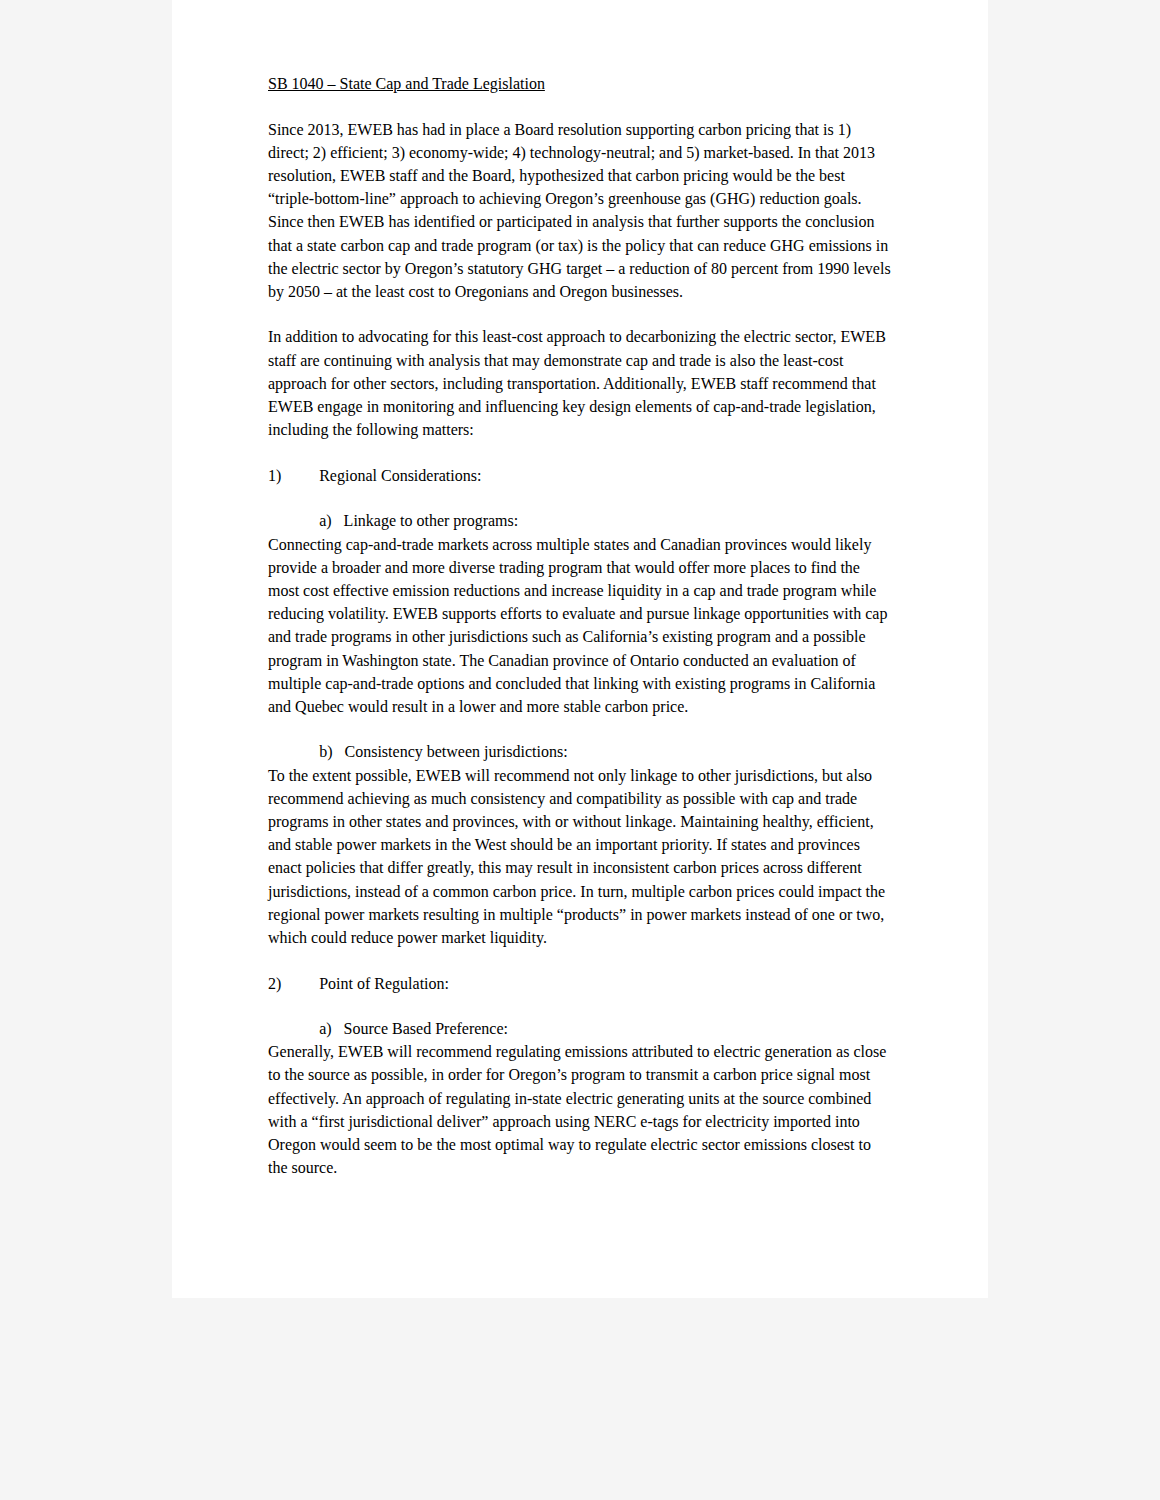SB 1040 – State Cap and Trade Legislation
Since 2013, EWEB has had in place a Board resolution supporting carbon pricing that is 1) direct; 2) efficient; 3) economy-wide; 4) technology-neutral; and 5) market-based. In that 2013 resolution, EWEB staff and the Board, hypothesized that carbon pricing would be the best “triple-bottom-line” approach to achieving Oregon’s greenhouse gas (GHG) reduction goals. Since then EWEB has identified or participated in analysis that further supports the conclusion that a state carbon cap and trade program (or tax) is the policy that can reduce GHG emissions in the electric sector by Oregon’s statutory GHG target – a reduction of 80 percent from 1990 levels by 2050 – at the least cost to Oregonians and Oregon businesses.
In addition to advocating for this least-cost approach to decarbonizing the electric sector, EWEB staff are continuing with analysis that may demonstrate cap and trade is also the least-cost approach for other sectors, including transportation. Additionally, EWEB staff recommend that EWEB engage in monitoring and influencing key design elements of cap-and-trade legislation, including the following matters:
1) Regional Considerations:
a) Linkage to other programs:
Connecting cap-and-trade markets across multiple states and Canadian provinces would likely provide a broader and more diverse trading program that would offer more places to find the most cost effective emission reductions and increase liquidity in a cap and trade program while reducing volatility. EWEB supports efforts to evaluate and pursue linkage opportunities with cap and trade programs in other jurisdictions such as California’s existing program and a possible program in Washington state. The Canadian province of Ontario conducted an evaluation of multiple cap-and-trade options and concluded that linking with existing programs in California and Quebec would result in a lower and more stable carbon price.
b) Consistency between jurisdictions:
To the extent possible, EWEB will recommend not only linkage to other jurisdictions, but also recommend achieving as much consistency and compatibility as possible with cap and trade programs in other states and provinces, with or without linkage. Maintaining healthy, efficient, and stable power markets in the West should be an important priority. If states and provinces enact policies that differ greatly, this may result in inconsistent carbon prices across different jurisdictions, instead of a common carbon price. In turn, multiple carbon prices could impact the regional power markets resulting in multiple “products” in power markets instead of one or two, which could reduce power market liquidity.
2) Point of Regulation:
a) Source Based Preference:
Generally, EWEB will recommend regulating emissions attributed to electric generation as close to the source as possible, in order for Oregon’s program to transmit a carbon price signal most effectively. An approach of regulating in-state electric generating units at the source combined with a “first jurisdictional deliver” approach using NERC e-tags for electricity imported into Oregon would seem to be the most optimal way to regulate electric sector emissions closest to the source.